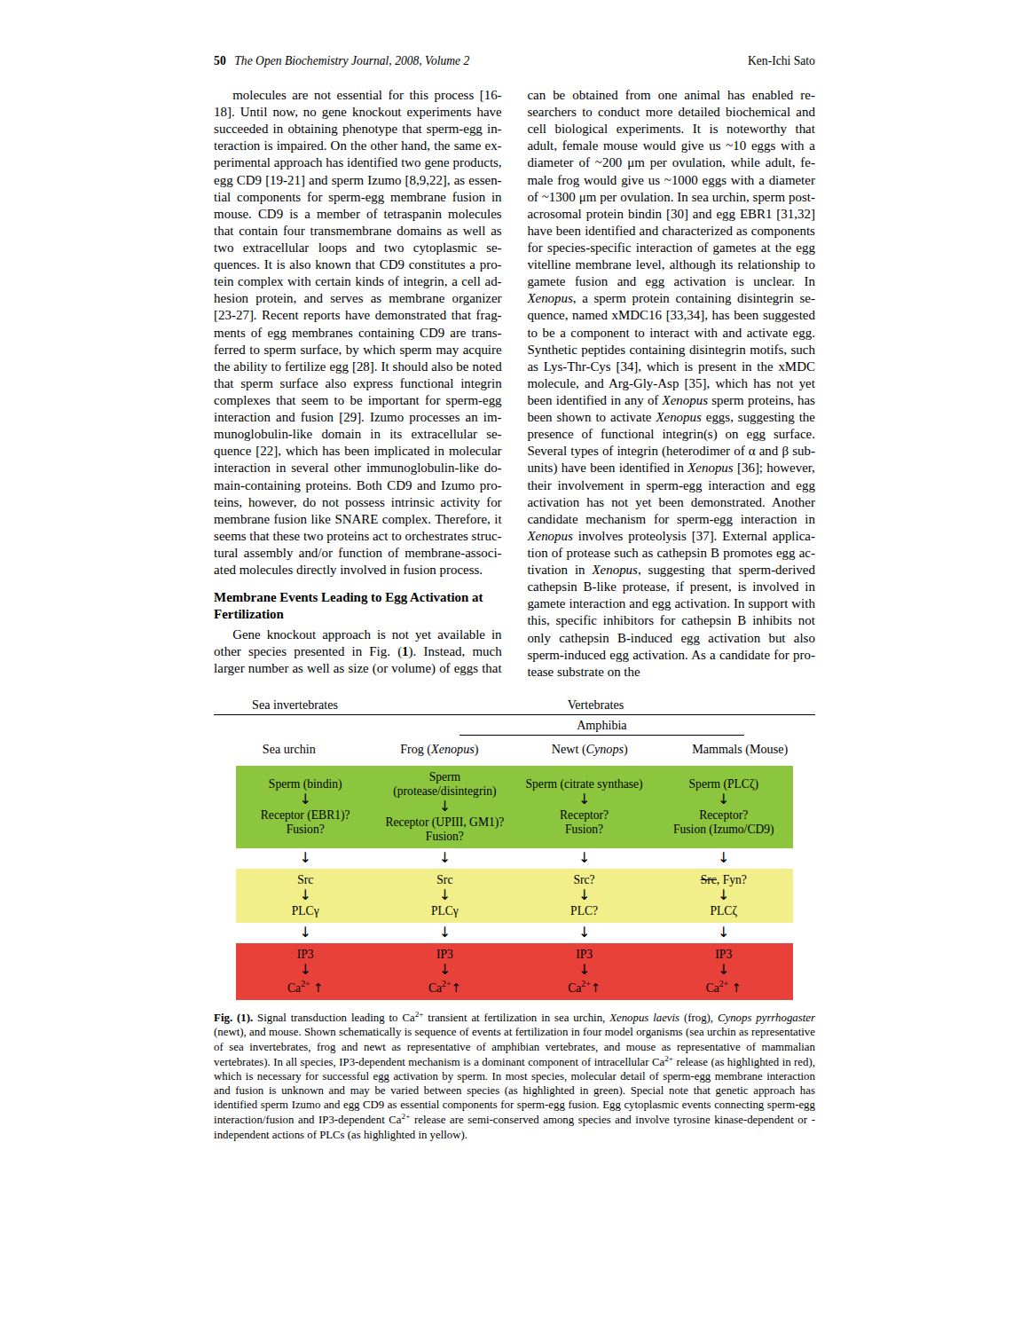50 The Open Biochemistry Journal, 2008, Volume 2
Ken-Ichi Sato
molecules are not essential for this process [16-18]. Until now, no gene knockout experiments have succeeded in obtaining phenotype that sperm-egg interaction is impaired. On the other hand, the same experimental approach has identified two gene products, egg CD9 [19-21] and sperm Izumo [8,9,22], as essential components for sperm-egg membrane fusion in mouse. CD9 is a member of tetraspanin molecules that contain four transmembrane domains as well as two extracellular loops and two cytoplasmic sequences. It is also known that CD9 constitutes a protein complex with certain kinds of integrin, a cell adhesion protein, and serves as membrane organizer [23-27]. Recent reports have demonstrated that fragments of egg membranes containing CD9 are transferred to sperm surface, by which sperm may acquire the ability to fertilize egg [28]. It should also be noted that sperm surface also express functional integrin complexes that seem to be important for sperm-egg interaction and fusion [29]. Izumo processes an immunoglobulin-like domain in its extracellular sequence [22], which has been implicated in molecular interaction in several other immunoglobulin-like domain-containing proteins. Both CD9 and Izumo proteins, however, do not possess intrinsic activity for membrane fusion like SNARE complex. Therefore, it seems that these two proteins act to orchestrates structural assembly and/or function of membrane-associated molecules directly involved in fusion process.
Membrane Events Leading to Egg Activation at Fertilization
Gene knockout approach is not yet available in other species presented in Fig. (1). Instead, much larger number as well as size (or volume) of eggs that can be obtained from one animal has enabled researchers to conduct more detailed biochemical and cell biological experiments. It is noteworthy that adult, female mouse would give us ~10 eggs with a diameter of ~200 μm per ovulation, while adult, female frog would give us ~1000 eggs with a diameter of ~1300 μm per ovulation. In sea urchin, sperm post-acrosomal protein bindin [30] and egg EBR1 [31,32] have been identified and characterized as components for species-specific interaction of gametes at the egg vitelline membrane level, although its relationship to gamete fusion and egg activation is unclear. In Xenopus, a sperm protein containing disintegrin sequence, named xMDC16 [33,34], has been suggested to be a component to interact with and activate egg. Synthetic peptides containing disintegrin motifs, such as Lys-Thr-Cys [34], which is present in the xMDC molecule, and Arg-Gly-Asp [35], which has not yet been identified in any of Xenopus sperm proteins, has been shown to activate Xenopus eggs, suggesting the presence of functional integrin(s) on egg surface. Several types of integrin (heterodimer of α and β subunits) have been identified in Xenopus [36]; however, their involvement in sperm-egg interaction and egg activation has not yet been demonstrated. Another candidate mechanism for sperm-egg interaction in Xenopus involves proteolysis [37]. External application of protease such as cathepsin B promotes egg activation in Xenopus, suggesting that sperm-derived cathepsin B-like protease, if present, is involved in gamete interaction and egg activation. In support with this, specific inhibitors for cathepsin B inhibits not only cathepsin B-induced egg activation but also sperm-induced egg activation. As a candidate for protease substrate on the
Sea invertebrates
Vertebrates
Amphibia
Sea urchin
Frog (Xenopus)
Newt (Cynops)
Mammals (Mouse)
Sperm (bindin) ↓ Receptor (EBR1)?
Fusion?
Sperm (protease/disintegrin) ↓ Receptor (UPIII, GM1)?
Fusion?
Sperm (citrate synthase) ↓ Receptor?
Fusion?
Sperm (PLCζ) ↓ Receptor?
Fusion (Izumo/CD9)
↓
↓
↓
↓
Src ↓ PLCγ
Src ↓ PLCγ
Src? ↓ PLC?
Src, Fyn? ↓ PLCζ
↓
↓
↓
↓
IP3 ↓ Ca2+ ↑
IP3 ↓ Ca2+↑
IP3 ↓ Ca2+↑
IP3 ↓ Ca2+ ↑
Fig. (1). Signal transduction leading to Ca2+ transient at fertilization in sea urchin, Xenopus laevis (frog), Cynops pyrrhogaster (newt), and mouse. Shown schematically is sequence of events at fertilization in four model organisms (sea urchin as representative of sea invertebrates, frog and newt as representative of amphibian vertebrates, and mouse as representative of mammalian vertebrates). In all species, IP3-dependent mechanism is a dominant component of intracellular Ca2+ release (as highlighted in red), which is necessary for successful egg activation by sperm. In most species, molecular detail of sperm-egg membrane interaction and fusion is unknown and may be varied between species (as highlighted in green). Special note that genetic approach has identified sperm Izumo and egg CD9 as essential components for sperm-egg fusion. Egg cytoplasmic events connecting sperm-egg interaction/fusion and IP3-dependent Ca2+ release are semi-conserved among species and involve tyrosine kinase-dependent or -independent actions of PLCs (as highlighted in yellow).